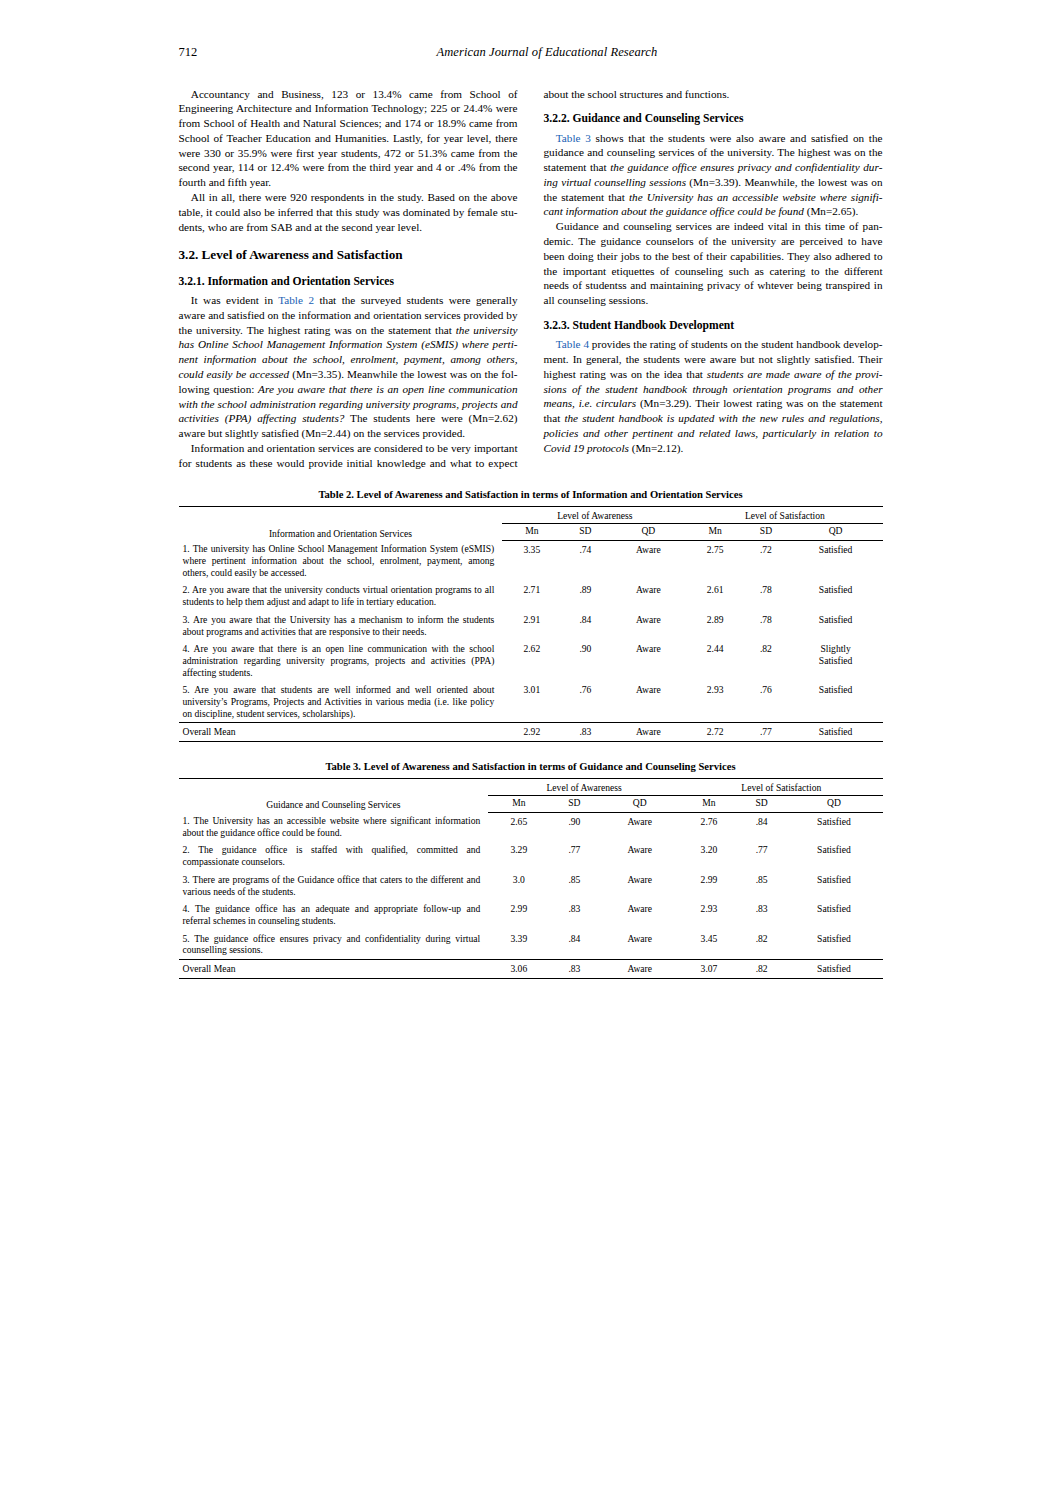712
American Journal of Educational Research
Accountancy and Business, 123 or 13.4% came from School of Engineering Architecture and Information Technology; 225 or 24.4% were from School of Health and Natural Sciences; and 174 or 18.9% came from School of Teacher Education and Humanities. Lastly, for year level, there were 330 or 35.9% were first year students, 472 or 51.3% came from the second year, 114 or 12.4% were from the third year and 4 or .4% from the fourth and fifth year.
All in all, there were 920 respondents in the study. Based on the above table, it could also be inferred that this study was dominated by female students, who are from SAB and at the second year level.
3.2. Level of Awareness and Satisfaction
3.2.1. Information and Orientation Services
It was evident in Table 2 that the surveyed students were generally aware and satisfied on the information and orientation services provided by the university. The highest rating was on the statement that the university has Online School Management Information System (eSMIS) where pertinent information about the school, enrolment, payment, among others, could easily be accessed (Mn=3.35). Meanwhile the lowest was on the following question: Are you aware that there is an open line communication with the school administration regarding university programs, projects and activities (PPA) affecting students? The students here were (Mn=2.62) aware but slightly satisfied (Mn=2.44) on the services provided.
Information and orientation services are considered to be very important for students as these would provide initial knowledge and what to expect about the school structures and functions.
3.2.2. Guidance and Counseling Services
Table 3 shows that the students were also aware and satisfied on the guidance and counseling services of the university. The highest was on the statement that the guidance office ensures privacy and confidentiality during virtual counselling sessions (Mn=3.39). Meanwhile, the lowest was on the statement that the University has an accessible website where significant information about the guidance office could be found (Mn=2.65).
Guidance and counseling services are indeed vital in this time of pandemic. The guidance counselors of the university are perceived to have been doing their jobs to the best of their capabilities. They also adhered to the important etiquettes of counseling such as catering to the different needs of studentss and maintaining privacy of whtever being transpired in all counseling sessions.
3.2.3. Student Handbook Development
Table 4 provides the rating of students on the student handbook development. In general, the students were aware but not slightly satisfied. Their highest rating was on the idea that students are made aware of the provisions of the student handbook through orientation programs and other means, i.e. circulars (Mn=3.29). Their lowest rating was on the statement that the student handbook is updated with the new rules and regulations, policies and other pertinent and related laws, particularly in relation to Covid 19 protocols (Mn=2.12).
Table 2. Level of Awareness and Satisfaction in terms of Information and Orientation Services
| Information and Orientation Services | Level of Awareness | Level of Satisfaction |
| --- | --- | --- |
| Mn | SD | QD | Mn | SD | QD |
| 1. The university has Online School Management Information System (eSMIS) where pertinent information about the school, enrolment, payment, among others, could easily be accessed. | 3.35 | .74 | Aware | 2.75 | .72 | Satisfied |
| 2. Are you aware that the university conducts virtual orientation programs to all students to help them adjust and adapt to life in tertiary education. | 2.71 | .89 | Aware | 2.61 | .78 | Satisfied |
| 3. Are you aware that the University has a mechanism to inform the students about programs and activities that are responsive to their needs. | 2.91 | .84 | Aware | 2.89 | .78 | Satisfied |
| 4. Are you aware that there is an open line communication with the school administration regarding university programs, projects and activities (PPA) affecting students. | 2.62 | .90 | Aware | 2.44 | .82 | Slightly Satisfied |
| 5. Are you aware that students are well informed and well oriented about university’s Programs, Projects and Activities in various media (i.e. like policy on discipline, student services, scholarships). | 3.01 | .76 | Aware | 2.93 | .76 | Satisfied |
| Overall Mean | 2.92 | .83 | Aware | 2.72 | .77 | Satisfied |
Table 3. Level of Awareness and Satisfaction in terms of Guidance and Counseling Services
| Guidance and Counseling Services | Level of Awareness | Level of Satisfaction |
| --- | --- | --- |
| Mn | SD | QD | Mn | SD | QD |
| 1. The University has an accessible website where significant information about the guidance office could be found. | 2.65 | .90 | Aware | 2.76 | .84 | Satisfied |
| 2. The guidance office is staffed with qualified, committed and compassionate counselors. | 3.29 | .77 | Aware | 3.20 | .77 | Satisfied |
| 3. There are programs of the Guidance office that caters to the different and various needs of the students. | 3.0 | .85 | Aware | 2.99 | .85 | Satisfied |
| 4. The guidance office has an adequate and appropriate follow-up and referral schemes in counseling students. | 2.99 | .83 | Aware | 2.93 | .83 | Satisfied |
| 5. The guidance office ensures privacy and confidentiality during virtual counselling sessions. | 3.39 | .84 | Aware | 3.45 | .82 | Satisfied |
| Overall Mean | 3.06 | .83 | Aware | 3.07 | .82 | Satisfied |